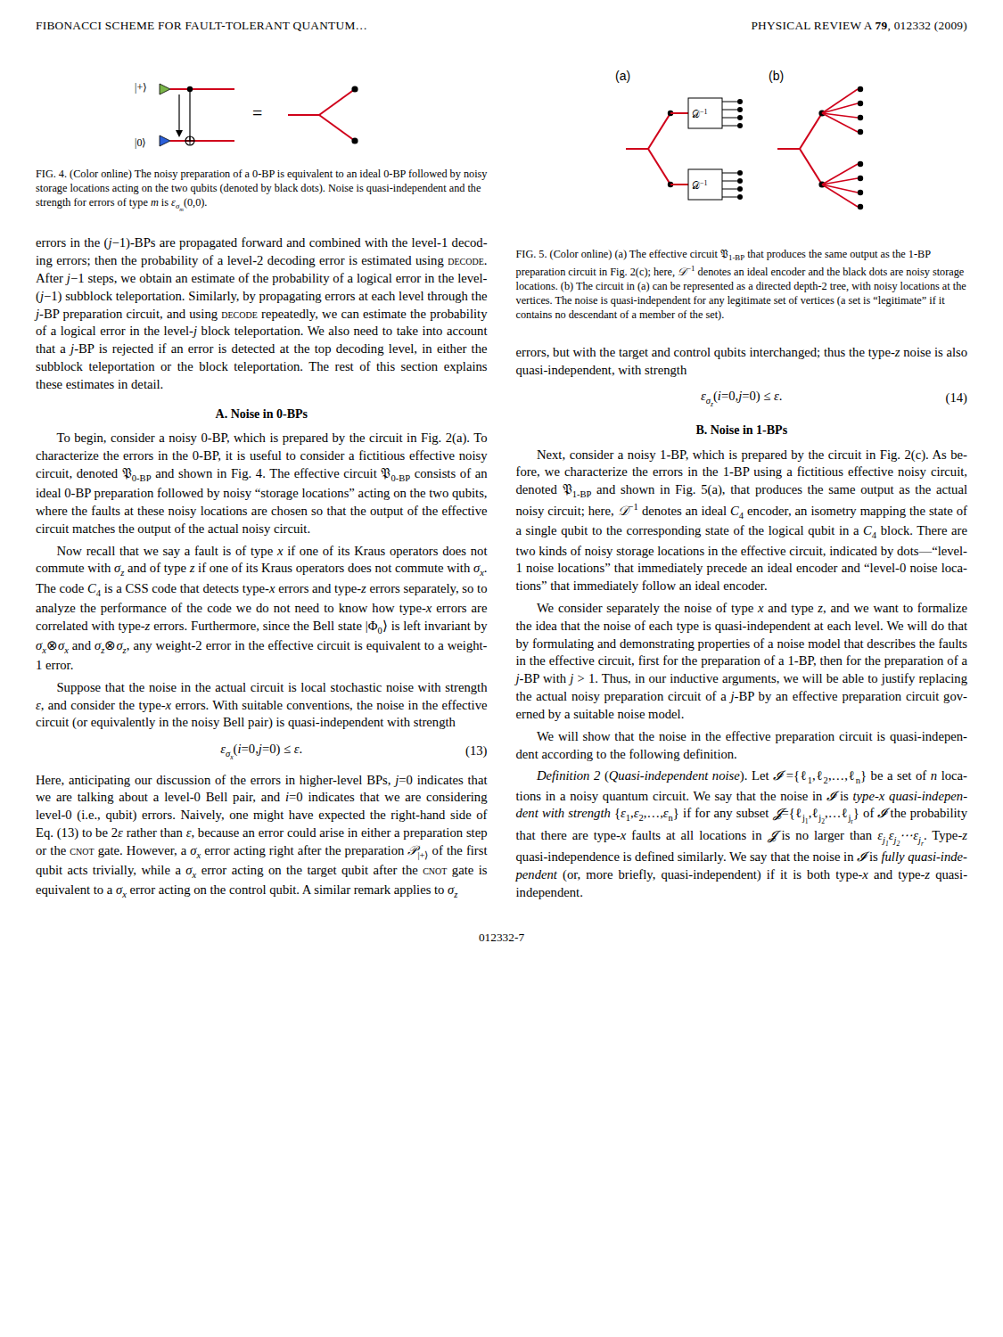Fibonacci scheme for fault-tolerant quantum…
Physical Review A 79, 012332 (2009)
|+⟩ |0⟩ =
FIG. 4. (Color online) The noisy preparation of a 0-BP is equivalent to an ideal 0-BP followed by noisy storage locations acting on the two qubits (denoted by black dots). Noise is quasi-independent and the strength for errors of type m is εσm(0,0).
errors in the (j−1)-BPs are propagated forward and combined with the level-1 decoding errors; then the probability of a level-2 decoding error is estimated using decode. After j−1 steps, we obtain an estimate of the probability of a logical error in the level-(j−1) subblock teleportation. Similarly, by propagating errors at each level through the j-BP preparation circuit, and using decode repeatedly, we can estimate the probability of a logical error in the level-j block teleportation. We also need to take into account that a j-BP is rejected if an error is detected at the top decoding level, in either the subblock teleportation or the block teleportation. The rest of this section explains these estimates in detail.
A. Noise in 0-BPs
To begin, consider a noisy 0-BP, which is prepared by the circuit in Fig. 2(a). To characterize the errors in the 0-BP, it is useful to consider a fictitious effective noisy circuit, denoted 𝔓0-BP and shown in Fig. 4. The effective circuit 𝔓0-BP consists of an ideal 0-BP preparation followed by noisy “storage locations” acting on the two qubits, where the faults at these noisy locations are chosen so that the output of the effective circuit matches the output of the actual noisy circuit.
Now recall that we say a fault is of type x if one of its Kraus operators does not commute with σz and of type z if one of its Kraus operators does not commute with σx. The code C4 is a CSS code that detects type-x errors and type-z errors separately, so to analyze the performance of the code we do not need to know how type-x errors are correlated with type-z errors. Furthermore, since the Bell state |Φ0⟩ is left invariant by σx⊗σx and σz⊗σz, any weight-2 error in the effective circuit is equivalent to a weight-1 error.
Suppose that the noise in the actual circuit is local stochastic noise with strength ε, and consider the type-x errors. With suitable conventions, the noise in the effective circuit (or equivalently in the noisy Bell pair) is quasi-independent with strength
εσx(i=0,j=0) ≤ ε. (13)
Here, anticipating our discussion of the errors in higher-level BPs, j=0 indicates that we are talking about a level-0 Bell pair, and i=0 indicates that we are considering level-0 (i.e., qubit) errors. Naively, one might have expected the right-hand side of Eq. (13) to be 2ε rather than ε, because an error could arise in either a preparation step or the cnot gate. However, a σx error acting right after the preparation 𝒫|+⟩ of the first qubit acts trivially, while a σx error acting on the target qubit after the cnot gate is equivalent to a σx error acting on the control qubit. A similar remark applies to σz
(a) (b) 𝒟−1 𝒟−1
FIG. 5. (Color online) (a) The effective circuit 𝔓1-BP that produces the same output as the 1-BP preparation circuit in Fig. 2(c); here, 𝒟−1 denotes an ideal encoder and the black dots are noisy storage locations. (b) The circuit in (a) can be represented as a directed depth-2 tree, with noisy locations at the vertices. The noise is quasi-independent for any legitimate set of vertices (a set is “legitimate” if it contains no descendant of a member of the set).
errors, but with the target and control qubits interchanged; thus the type-z noise is also quasi-independent, with strength
εσz(i=0,j=0) ≤ ε. (14)
B. Noise in 1-BPs
Next, consider a noisy 1-BP, which is prepared by the circuit in Fig. 2(c). As before, we characterize the errors in the 1-BP using a fictitious effective noisy circuit, denoted 𝔓1-BP and shown in Fig. 5(a), that produces the same output as the actual noisy circuit; here, 𝒟−1 denotes an ideal C4 encoder, an isometry mapping the state of a single qubit to the corresponding state of the logical qubit in a C4 block. There are two kinds of noisy storage locations in the effective circuit, indicated by dots—“level-1 noise locations” that immediately precede an ideal encoder and “level-0 noise locations” that immediately follow an ideal encoder.
We consider separately the noise of type x and type z, and we want to formalize the idea that the noise of each type is quasi-independent at each level. We will do that by formulating and demonstrating properties of a noise model that describes the faults in the effective circuit, first for the preparation of a 1-BP, then for the preparation of a j-BP with j > 1. Thus, in our inductive arguments, we will be able to justify replacing the actual noisy preparation circuit of a j-BP by an effective preparation circuit governed by a suitable noise model.
We will show that the noise in the effective preparation circuit is quasi-independent according to the following definition.
Definition 2 (Quasi-independent noise). Let 𝓘 ={ℓ1,ℓ2,…,ℓn} be a set of n locations in a noisy quantum circuit. We say that the noise in 𝓘 is type-x quasi-independent with strength {ε1,ε2,…,εn} if for any subset 𝓙={ℓj1,ℓj2,…ℓjr} of 𝓘 the probability that there are type-x faults at all locations in 𝓙 is no larger than εj1εj2⋯εjr. Type-z quasi-independence is defined similarly. We say that the noise in 𝓘 is fully quasi-independent (or, more briefly, quasi-independent) if it is both type-x and type-z quasi-independent.
012332-7